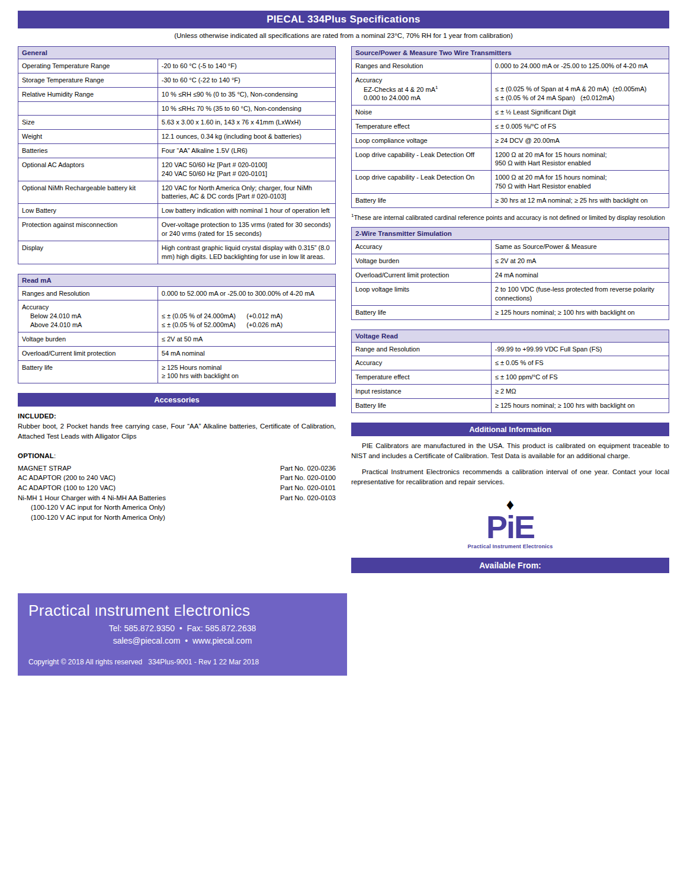PIECAL 334Plus Specifications
(Unless otherwise indicated all specifications are rated from a nominal 23°C, 70% RH for 1 year from calibration)
| General |
| --- |
| Operating Temperature Range | -20 to 60 °C (-5 to 140 °F) |
| Storage Temperature Range | -30 to 60 °C (-22 to 140 °F) |
| Relative Humidity Range | 10 % ≤RH ≤90 % (0 to 35 °C), Non-condensing |
| | 10 % ≤RH≤ 70 % (35 to 60 °C), Non-condensing |
| Size | 5.63 x 3.00 x 1.60 in, 143 x 76 x 41mm (LxWxH) |
| Weight | 12.1 ounces, 0.34 kg (including boot & batteries) |
| Batteries | Four “AA” Alkaline 1.5V (LR6) |
| Optional AC Adaptors | 120 VAC 50/60 Hz [Part # 020-0100] 240 VAC 50/60 Hz [Part # 020-0101] |
| Optional NiMh Rechargeable battery kit | 120 VAC for North America Only; charger, four NiMh batteries, AC & DC cords [Part # 020-0103] |
| Low Battery | Low battery indication with nominal 1 hour of operation left |
| Protection against misconnection | Over-voltage protection to 135 vrms (rated for 30 seconds) or 240 vrms (rated for 15 seconds) |
| Display | High contrast graphic liquid crystal display with 0.315” (8.0 mm) high digits. LED backlighting for use in low lit areas. |
| Read mA |
| --- |
| Ranges and Resolution | 0.000 to 52.000 mA or -25.00 to 300.00% of 4-20 mA |
| Accuracy Below 24.010 mA Above 24.010 mA | ≤ ± (0.05 % of 24.000mA) (+0.012 mA) ≤ ± (0.05 % of 52.000mA) (+0.026 mA) |
| Voltage burden | ≤ 2V at 50 mA |
| Overload/Current limit protection | 54 mA nominal |
| Battery life | ≥ 125 Hours nominal ≥ 100 hrs with backlight on |
Accessories
INCLUDED:
Rubber boot, 2 Pocket hands free carrying case, Four “AA” Alkaline batteries, Certificate of Calibration, Attached Test Leads with Alligator Clips
OPTIONAL:
MAGNET STRAP Part No. 020-0236
AC ADAPTOR (200 to 240 VAC) Part No. 020-0100
AC ADAPTOR (100 to 120 VAC) Part No. 020-0101
Ni-MH 1 Hour Charger with 4 Ni-MH AA Batteries Part No. 020-0103
(100-120 V AC input for North America Only)
(100-120 V AC input for North America Only)
| Source/Power & Measure Two Wire Transmitters |
| --- |
| Ranges and Resolution | 0.000 to 24.000 mA or -25.00 to 125.00% of 4-20 mA |
| Accuracy EZ-Checks at 4 & 20 mA 1 0.000 to 24.000 mA | ≤ ± (0.025 % of Span at 4 mA & 20 mA) (±0.005mA) ≤ ± (0.05 % of 24 mA Span) (±0.012mA) |
| Noise | ≤ ± ½ Least Significant Digit |
| Temperature effect | ≤ ± 0.005 %/°C of FS |
| Loop compliance voltage | ≥ 24 DCV @ 20.00mA |
| Loop drive capability - Leak Detection Off | 1200 Ω at 20 mA for 15 hours nominal; 950 Ω with Hart Resistor enabled |
| Loop drive capability - Leak Detection On | 1000 Ω at 20 mA for 15 hours nominal; 750 Ω with Hart Resistor enabled |
| Battery life | ≥ 30 hrs at 12 mA nominal; ≥ 25 hrs with backlight on |
1These are internal calibrated cardinal reference points and accuracy is not defined or limited by display resolution
| 2-Wire Transmitter Simulation |
| --- |
| Accuracy | Same as Source/Power & Measure |
| Voltage burden | ≤ 2V at 20 mA |
| Overload/Current limit protection | 24 mA nominal |
| Loop voltage limits | 2 to 100 VDC (fuse-less protected from reverse polarity connections) |
| Battery life | ≥ 125 hours nominal; ≥ 100 hrs with backlight on |
| Voltage Read |
| --- |
| Range and Resolution | -99.99 to +99.99 VDC Full Span (FS) |
| Accuracy | ≤ ± 0.05 % of FS |
| Temperature effect | ≤ ± 100 ppm/°C of FS |
| Input resistance | ≥ 2 MΩ |
| Battery life | ≥ 125 hours nominal; ≥ 100 hrs with backlight on |
Additional Information
PIE Calibrators are manufactured in the USA. This product is calibrated on equipment traceable to NIST and includes a Certificate of Calibration. Test Data is available for an additional charge.
Practical Instrument Electronics recommends a calibration interval of one year. Contact your local representative for recalibration and repair services.
♦
PiE
Practical Instrument Electronics
Available From:
Practical Instrument Electronics
Tel: 585.872.9350 • Fax: 585.872.2638
sales@piecal.com • www.piecal.com
Copyright © 2018 All rights reserved 334Plus-9001 - Rev 1 22 Mar 2018